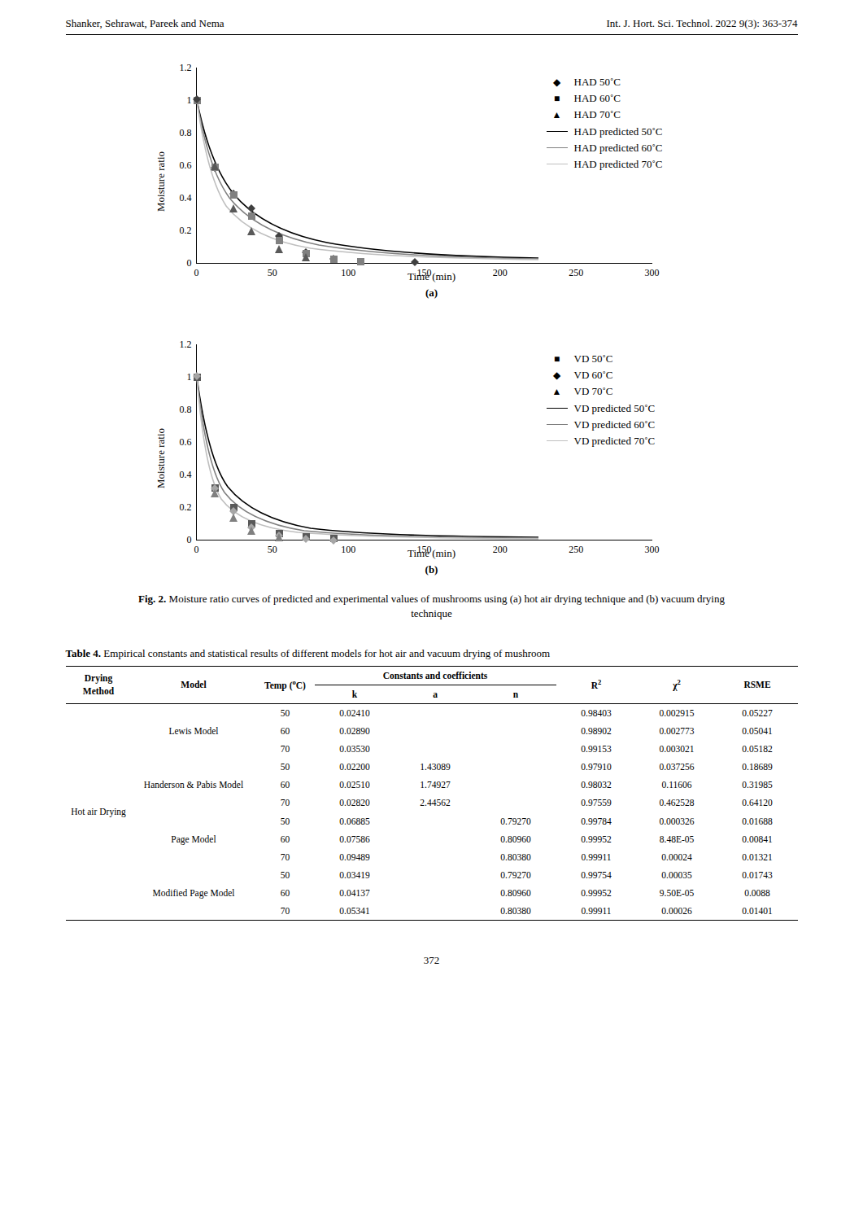Shanker, Sehrawat, Pareek and Nema Int. J. Hort. Sci. Technol. 2022 9(3): 363-374
Moisture ratio
1.2 1 0.8 0.6 0.4 0.2 0 0 50 100 150 200 250 300
◆HAD 50˚C
■HAD 60˚C
▲HAD 70˚C
HAD predicted 50˚C
HAD predicted 60˚C
HAD predicted 70˚C
Time (min)
(a)
Moisture ratio
1.2 1 0.8 0.6 0.4 0.2 0 0 50 100 150 200 250 300
■VD 50˚C
◆VD 60˚C
▲VD 70˚C
VD predicted 50˚C
VD predicted 60˚C
VD predicted 70˚C
Time (min)
(b)
Fig. 2. Moisture ratio curves of predicted and experimental values of mushrooms using (a) hot air drying technique and (b) vacuum drying technique
Table 4. Empirical constants and statistical results of different models for hot air and vacuum drying of mushroom
| Drying Method | Model | Temp ( o C) | Constants and coefficients | R 2 | χ 2 | RSME |
| --- | --- | --- | --- | --- | --- | --- |
| k | a | n |
| Hot air Drying | Lewis Model | 50 | 0.02410 | | | 0.98403 | 0.002915 | 0.05227 |
| 60 | 0.02890 | | | 0.98902 | 0.002773 | 0.05041 |
| 70 | 0.03530 | | | 0.99153 | 0.003021 | 0.05182 |
| Handerson & Pabis Model | 50 | 0.02200 | 1.43089 | | 0.97910 | 0.037256 | 0.18689 |
| 60 | 0.02510 | 1.74927 | | 0.98032 | 0.11606 | 0.31985 |
| 70 | 0.02820 | 2.44562 | | 0.97559 | 0.462528 | 0.64120 |
| Page Model | 50 | 0.06885 | | 0.79270 | 0.99784 | 0.000326 | 0.01688 |
| 60 | 0.07586 | | 0.80960 | 0.99952 | 8.48E-05 | 0.00841 |
| 70 | 0.09489 | | 0.80380 | 0.99911 | 0.00024 | 0.01321 |
| Modified Page Model | 50 | 0.03419 | | 0.79270 | 0.99754 | 0.00035 | 0.01743 |
| 60 | 0.04137 | | 0.80960 | 0.99952 | 9.50E-05 | 0.0088 |
| 70 | 0.05341 | | 0.80380 | 0.99911 | 0.00026 | 0.01401 |
372